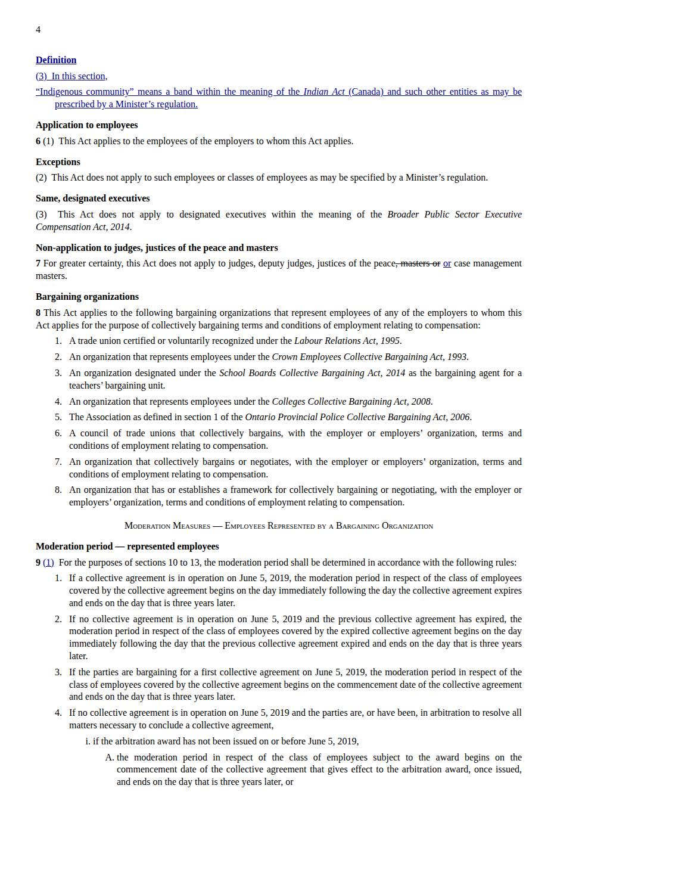4
Definition
(3) In this section,
“Indigenous community” means a band within the meaning of the Indian Act (Canada) and such other entities as may be prescribed by a Minister’s regulation.
Application to employees
6 (1) This Act applies to the employees of the employers to whom this Act applies.
Exceptions
(2) This Act does not apply to such employees or classes of employees as may be specified by a Minister’s regulation.
Same, designated executives
(3) This Act does not apply to designated executives within the meaning of the Broader Public Sector Executive Compensation Act, 2014.
Non-application to judges, justices of the peace and masters
7 For greater certainty, this Act does not apply to judges, deputy judges, justices of the peace, masters or or case management masters.
Bargaining organizations
8 This Act applies to the following bargaining organizations that represent employees of any of the employers to whom this Act applies for the purpose of collectively bargaining terms and conditions of employment relating to compensation:
A trade union certified or voluntarily recognized under the Labour Relations Act, 1995.
An organization that represents employees under the Crown Employees Collective Bargaining Act, 1993.
An organization designated under the School Boards Collective Bargaining Act, 2014 as the bargaining agent for a teachers’ bargaining unit.
An organization that represents employees under the Colleges Collective Bargaining Act, 2008.
The Association as defined in section 1 of the Ontario Provincial Police Collective Bargaining Act, 2006.
A council of trade unions that collectively bargains, with the employer or employers’ organization, terms and conditions of employment relating to compensation.
An organization that collectively bargains or negotiates, with the employer or employers’ organization, terms and conditions of employment relating to compensation.
An organization that has or establishes a framework for collectively bargaining or negotiating, with the employer or employers’ organization, terms and conditions of employment relating to compensation.
Moderation Measures — Employees Represented by a Bargaining Organization
Moderation period — represented employees
9 (1) For the purposes of sections 10 to 13, the moderation period shall be determined in accordance with the following rules:
If a collective agreement is in operation on June 5, 2019, the moderation period in respect of the class of employees covered by the collective agreement begins on the day immediately following the day the collective agreement expires and ends on the day that is three years later.
If no collective agreement is in operation on June 5, 2019 and the previous collective agreement has expired, the moderation period in respect of the class of employees covered by the expired collective agreement begins on the day immediately following the day that the previous collective agreement expired and ends on the day that is three years later.
If the parties are bargaining for a first collective agreement on June 5, 2019, the moderation period in respect of the class of employees covered by the collective agreement begins on the commencement date of the collective agreement and ends on the day that is three years later.
If no collective agreement is in operation on June 5, 2019 and the parties are, or have been, in arbitration to resolve all matters necessary to conclude a collective agreement,
if the arbitration award has not been issued on or before June 5, 2019,
the moderation period in respect of the class of employees subject to the award begins on the commencement date of the collective agreement that gives effect to the arbitration award, once issued, and ends on the day that is three years later, or